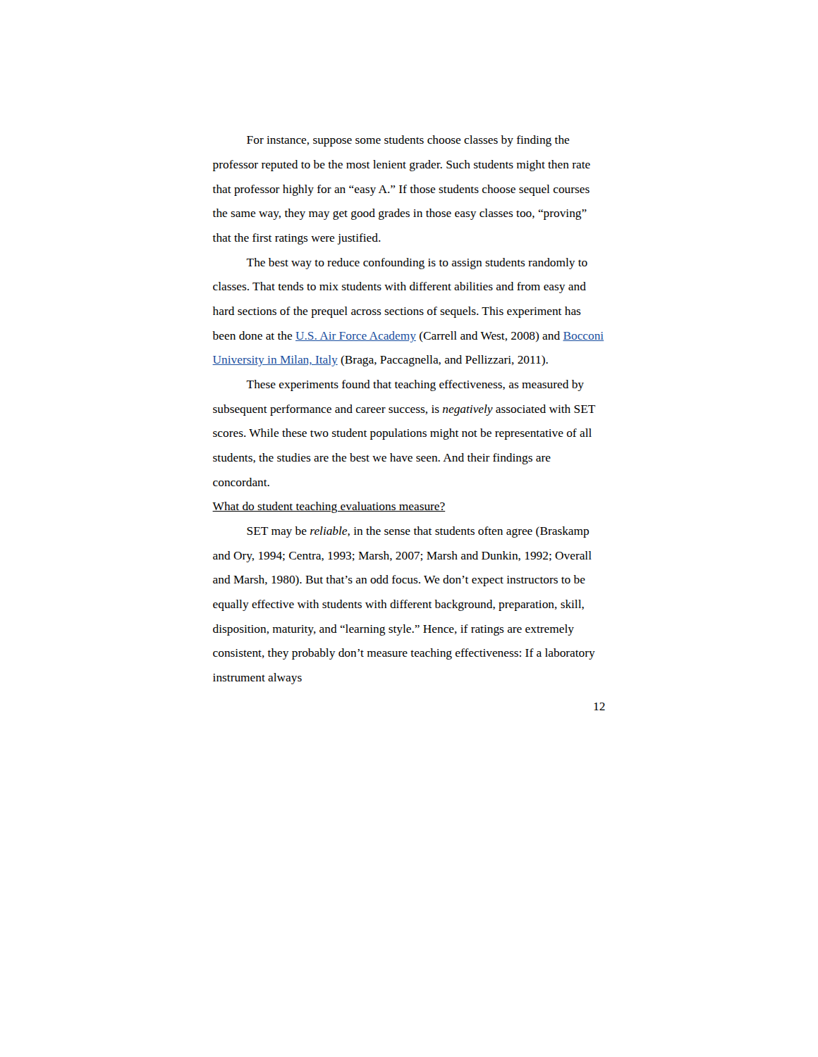For instance, suppose some students choose classes by finding the professor reputed to be the most lenient grader. Such students might then rate that professor highly for an “easy A.” If those students choose sequel courses the same way, they may get good grades in those easy classes too, “proving” that the first ratings were justified.
The best way to reduce confounding is to assign students randomly to classes. That tends to mix students with different abilities and from easy and hard sections of the prequel across sections of sequels. This experiment has been done at the U.S. Air Force Academy (Carrell and West, 2008) and Bocconi University in Milan, Italy (Braga, Paccagnella, and Pellizzari, 2011).
These experiments found that teaching effectiveness, as measured by subsequent performance and career success, is negatively associated with SET scores. While these two student populations might not be representative of all students, the studies are the best we have seen. And their findings are concordant.
What do student teaching evaluations measure?
SET may be reliable, in the sense that students often agree (Braskamp and Ory, 1994; Centra, 1993; Marsh, 2007; Marsh and Dunkin, 1992; Overall and Marsh, 1980). But that’s an odd focus. We don’t expect instructors to be equally effective with students with different background, preparation, skill, disposition, maturity, and “learning style.” Hence, if ratings are extremely consistent, they probably don’t measure teaching effectiveness: If a laboratory instrument always
12